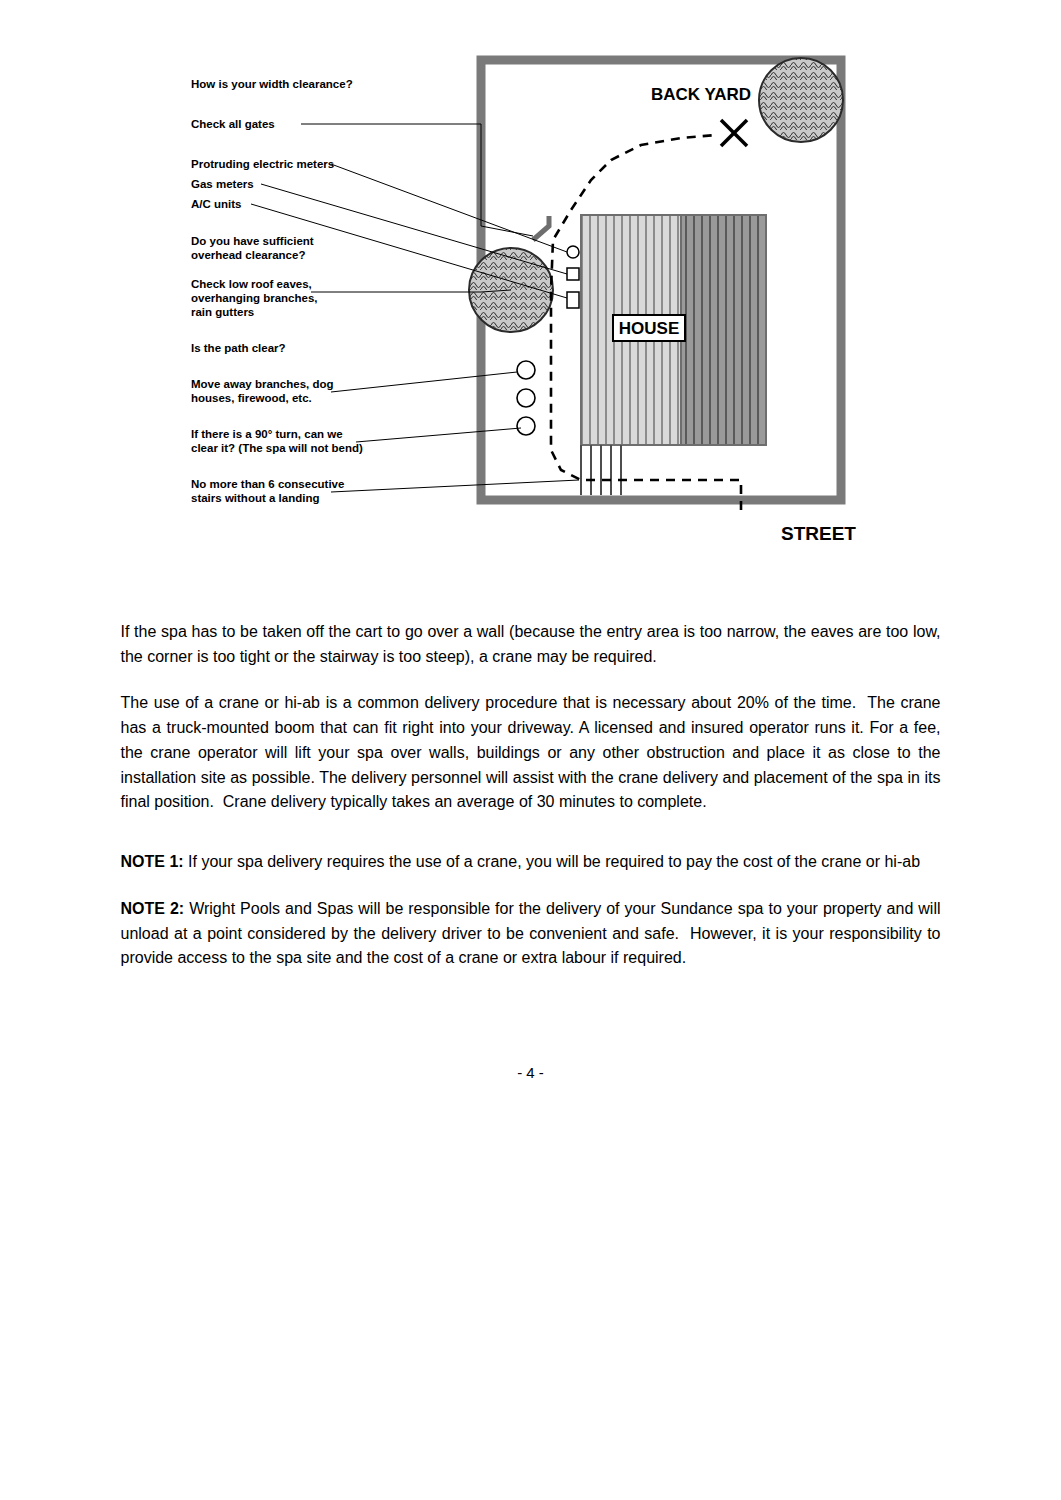HOUSE BACK YARD STREET How is your width clearance? Check all gates Protruding electric meters Gas meters A/C units Do you have sufficient overhead clearance? Check low roof eaves, overhanging branches, rain gutters Is the path clear? Move away branches, dog houses, firewood, etc. If there is a 90° turn, can we clear it? (The spa will not bend) No more than 6 consecutive stairs without a landing
If the spa has to be taken off the cart to go over a wall (because the entry area is too narrow, the eaves are too low, the corner is too tight or the stairway is too steep), a crane may be required.
The use of a crane or hi-ab is a common delivery procedure that is necessary about 20% of the time. The crane has a truck-mounted boom that can fit right into your driveway. A licensed and insured operator runs it. For a fee, the crane operator will lift your spa over walls, buildings or any other obstruction and place it as close to the installation site as possible. The delivery personnel will assist with the crane delivery and placement of the spa in its final position. Crane delivery typically takes an average of 30 minutes to complete.
NOTE 1: If your spa delivery requires the use of a crane, you will be required to pay the cost of the crane or hi-ab
NOTE 2: Wright Pools and Spas will be responsible for the delivery of your Sundance spa to your property and will unload at a point considered by the delivery driver to be convenient and safe. However, it is your responsibility to provide access to the spa site and the cost of a crane or extra labour if required.
- 4 -